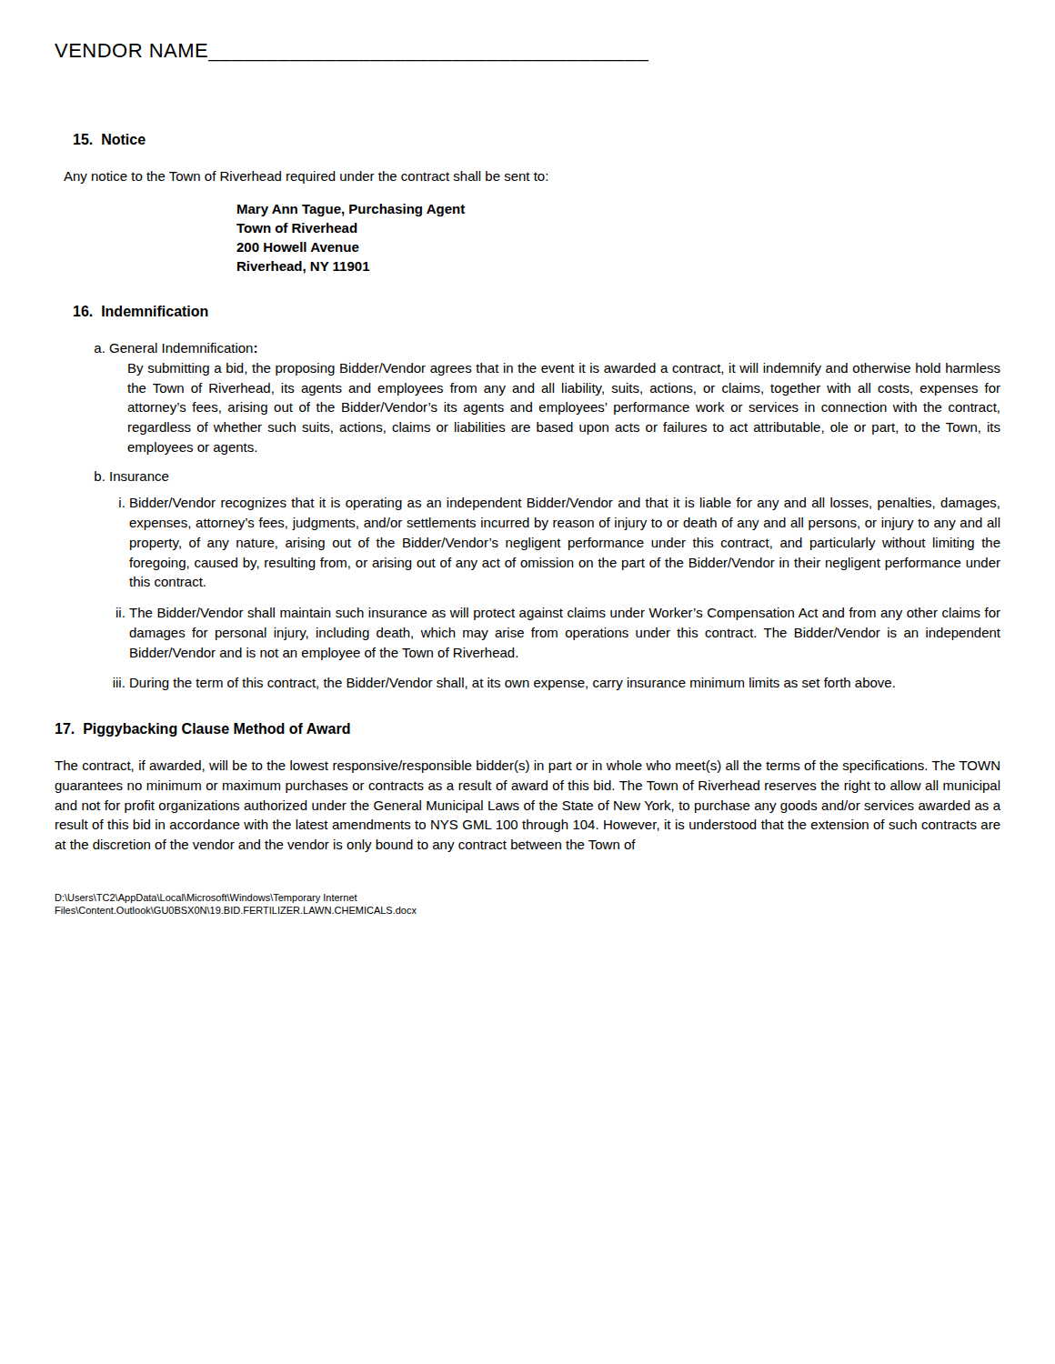VENDOR NAME______________________________________
15. Notice
Any notice to the Town of Riverhead required under the contract shall be sent to:
Mary Ann Tague, Purchasing Agent
Town of Riverhead
200 Howell Avenue
Riverhead, NY 11901
16. Indemnification
General Indemnification:
By submitting a bid, the proposing Bidder/Vendor agrees that in the event it is awarded a contract, it will indemnify and otherwise hold harmless the Town of Riverhead, its agents and employees from any and all liability, suits, actions, or claims, together with all costs, expenses for attorney’s fees, arising out of the Bidder/Vendor’s its agents and employees’ performance work or services in connection with the contract, regardless of whether such suits, actions, claims or liabilities are based upon acts or failures to act attributable, ole or part, to the Town, its employees or agents.
Insurance
Bidder/Vendor recognizes that it is operating as an independent Bidder/Vendor and that it is liable for any and all losses, penalties, damages, expenses, attorney’s fees, judgments, and/or settlements incurred by reason of injury to or death of any and all persons, or injury to any and all property, of any nature, arising out of the Bidder/Vendor’s negligent performance under this contract, and particularly without limiting the foregoing, caused by, resulting from, or arising out of any act of omission on the part of the Bidder/Vendor in their negligent performance under this contract.
The Bidder/Vendor shall maintain such insurance as will protect against claims under Worker’s Compensation Act and from any other claims for damages for personal injury, including death, which may arise from operations under this contract. The Bidder/Vendor is an independent Bidder/Vendor and is not an employee of the Town of Riverhead.
During the term of this contract, the Bidder/Vendor shall, at its own expense, carry insurance minimum limits as set forth above.
17. Piggybacking Clause Method of Award
The contract, if awarded, will be to the lowest responsive/responsible bidder(s) in part or in whole who meet(s) all the terms of the specifications. The TOWN guarantees no minimum or maximum purchases or contracts as a result of award of this bid. The Town of Riverhead reserves the right to allow all municipal and not for profit organizations authorized under the General Municipal Laws of the State of New York, to purchase any goods and/or services awarded as a result of this bid in accordance with the latest amendments to NYS GML 100 through 104. However, it is understood that the extension of such contracts are at the discretion of the vendor and the vendor is only bound to any contract between the Town of
D:\Users\TC2\AppData\Local\Microsoft\Windows\Temporary Internet
Files\Content.Outlook\GU0BSX0N\19.BID.FERTILIZER.LAWN.CHEMICALS.docx